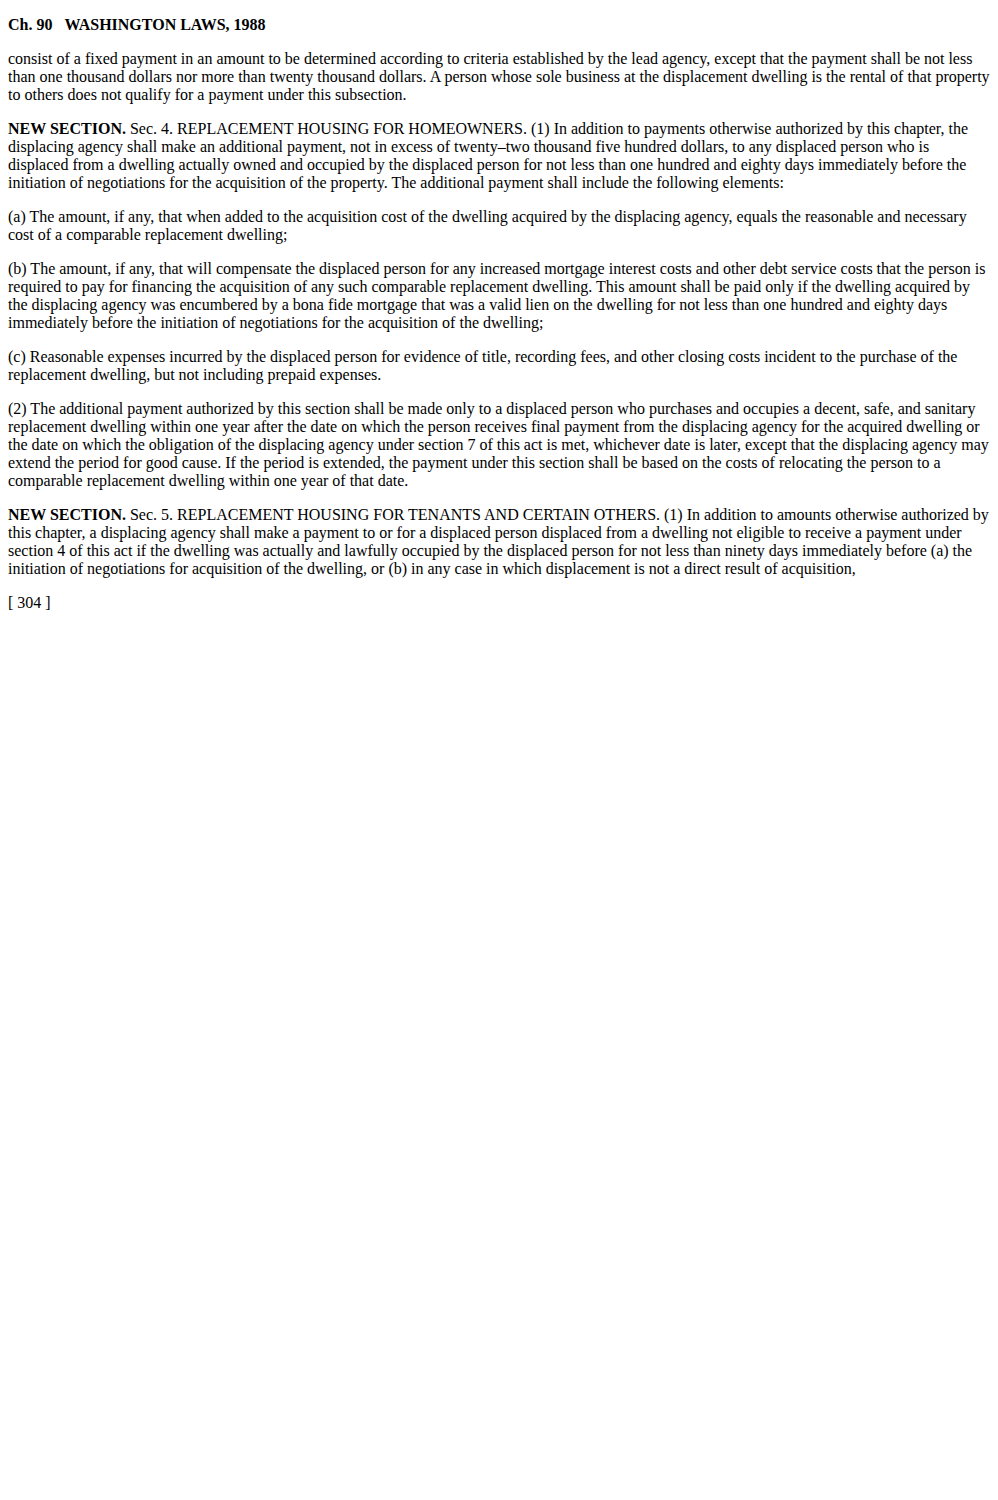Ch. 90 WASHINGTON LAWS, 1988
consist of a fixed payment in an amount to be determined according to criteria established by the lead agency, except that the payment shall be not less than one thousand dollars nor more than twenty thousand dollars. A person whose sole business at the displacement dwelling is the rental of that property to others does not qualify for a payment under this subsection.
NEW SECTION. Sec. 4. REPLACEMENT HOUSING FOR HOMEOWNERS. (1) In addition to payments otherwise authorized by this chapter, the displacing agency shall make an additional payment, not in excess of twenty–two thousand five hundred dollars, to any displaced person who is displaced from a dwelling actually owned and occupied by the displaced person for not less than one hundred and eighty days immediately before the initiation of negotiations for the acquisition of the property. The additional payment shall include the following elements:
(a) The amount, if any, that when added to the acquisition cost of the dwelling acquired by the displacing agency, equals the reasonable and necessary cost of a comparable replacement dwelling;
(b) The amount, if any, that will compensate the displaced person for any increased mortgage interest costs and other debt service costs that the person is required to pay for financing the acquisition of any such comparable replacement dwelling. This amount shall be paid only if the dwelling acquired by the displacing agency was encumbered by a bona fide mortgage that was a valid lien on the dwelling for not less than one hundred and eighty days immediately before the initiation of negotiations for the acquisition of the dwelling;
(c) Reasonable expenses incurred by the displaced person for evidence of title, recording fees, and other closing costs incident to the purchase of the replacement dwelling, but not including prepaid expenses.
(2) The additional payment authorized by this section shall be made only to a displaced person who purchases and occupies a decent, safe, and sanitary replacement dwelling within one year after the date on which the person receives final payment from the displacing agency for the acquired dwelling or the date on which the obligation of the displacing agency under section 7 of this act is met, whichever date is later, except that the displacing agency may extend the period for good cause. If the period is extended, the payment under this section shall be based on the costs of relocating the person to a comparable replacement dwelling within one year of that date.
NEW SECTION. Sec. 5. REPLACEMENT HOUSING FOR TENANTS AND CERTAIN OTHERS. (1) In addition to amounts otherwise authorized by this chapter, a displacing agency shall make a payment to or for a displaced person displaced from a dwelling not eligible to receive a payment under section 4 of this act if the dwelling was actually and lawfully occupied by the displaced person for not less than ninety days immediately before (a) the initiation of negotiations for acquisition of the dwelling, or (b) in any case in which displacement is not a direct result of acquisition,
[ 304 ]